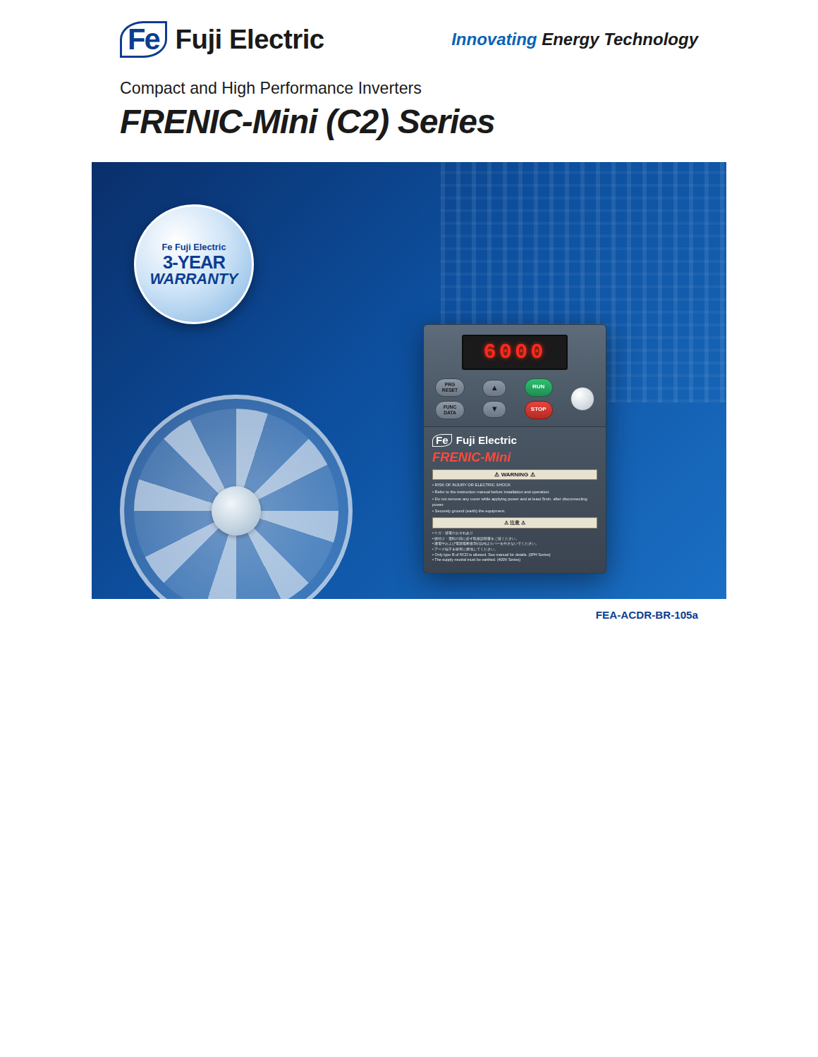Fe Fuji Electric
Innovating Energy Technology
Compact and High Performance Inverters
FRENIC-Mini (C2) Series
Fe Fuji Electric 3-YEAR WARRANTY
6000
PRG
RESET
FUNC
DATA
▲
▼
RUN
STOP
Fe Fuji Electric
FRENIC-Mini
⚠ WARNING ⚠
• RISK OF INJURY OR ELECTRIC SHOCK
• Refer to the instruction manual before installation and operation.
• Do not remove any cover while applying power and at least 5min. after disconnecting power.
• Securely ground (earth) the equipment.
⚠ 注意 ⚠
• ケガ・感電のおそれあり
• 据付け・運転の前に必ず取扱説明書をご覧ください。
• 通電中および電源遮断後5分以内はカバーを外さないでください。
• アース端子を確実に接地してください。
• Only type B of RCD is allowed. See manual for details. (3PH Series)
• The supply neutral must be earthed. (400V Series)
FEA-ACDR-BR-105a